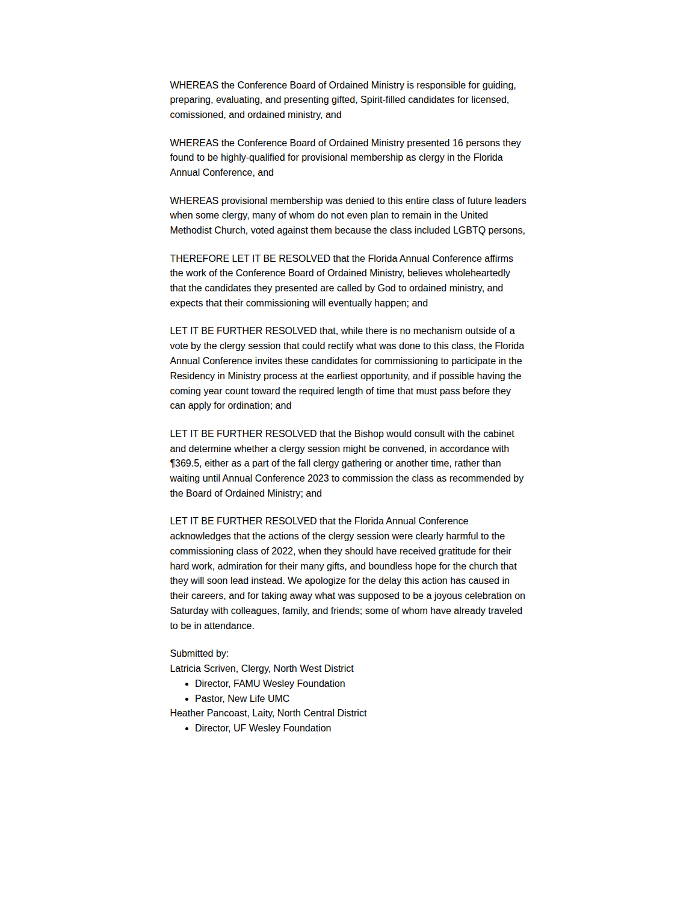WHEREAS the Conference Board of Ordained Ministry is responsible for guiding, preparing, evaluating, and presenting gifted, Spirit-filled candidates for licensed, comissioned, and ordained ministry, and
WHEREAS the Conference Board of Ordained Ministry presented 16 persons they found to be highly-qualified for provisional membership as clergy in the Florida Annual Conference, and
WHEREAS provisional membership was denied to this entire class of future leaders when some clergy, many of whom do not even plan to remain in the United Methodist Church, voted against them because the class included LGBTQ persons,
THEREFORE LET IT BE RESOLVED that the Florida Annual Conference affirms the work of the Conference Board of Ordained Ministry, believes wholeheartedly that the candidates they presented are called by God to ordained ministry, and expects that their commissioning will eventually happen; and
LET IT BE FURTHER RESOLVED that, while there is no mechanism outside of a vote by the clergy session that could rectify what was done to this class, the Florida Annual Conference invites these candidates for commissioning to participate in the Residency in Ministry process at the earliest opportunity, and if possible having the coming year count toward the required length of time that must pass before they can apply for ordination; and
LET IT BE FURTHER RESOLVED that the Bishop would consult with the cabinet and determine whether a clergy session might be convened, in accordance with ¶369.5, either as a part of the fall clergy gathering or another time, rather than waiting until Annual Conference 2023 to commission the class as recommended by the Board of Ordained Ministry; and
LET IT BE FURTHER RESOLVED that the Florida Annual Conference acknowledges that the actions of the clergy session were clearly harmful to the commissioning class of 2022, when they should have received gratitude for their hard work, admiration for their many gifts, and boundless hope for the church that they will soon lead instead. We apologize for the delay this action has caused in their careers, and for taking away what was supposed to be a joyous celebration on Saturday with colleagues, family, and friends; some of whom have already traveled to be in attendance.
Submitted by:
Latricia Scriven, Clergy, North West District
Director, FAMU Wesley Foundation
Pastor, New Life UMC
Heather Pancoast, Laity, North Central District
Director, UF Wesley Foundation